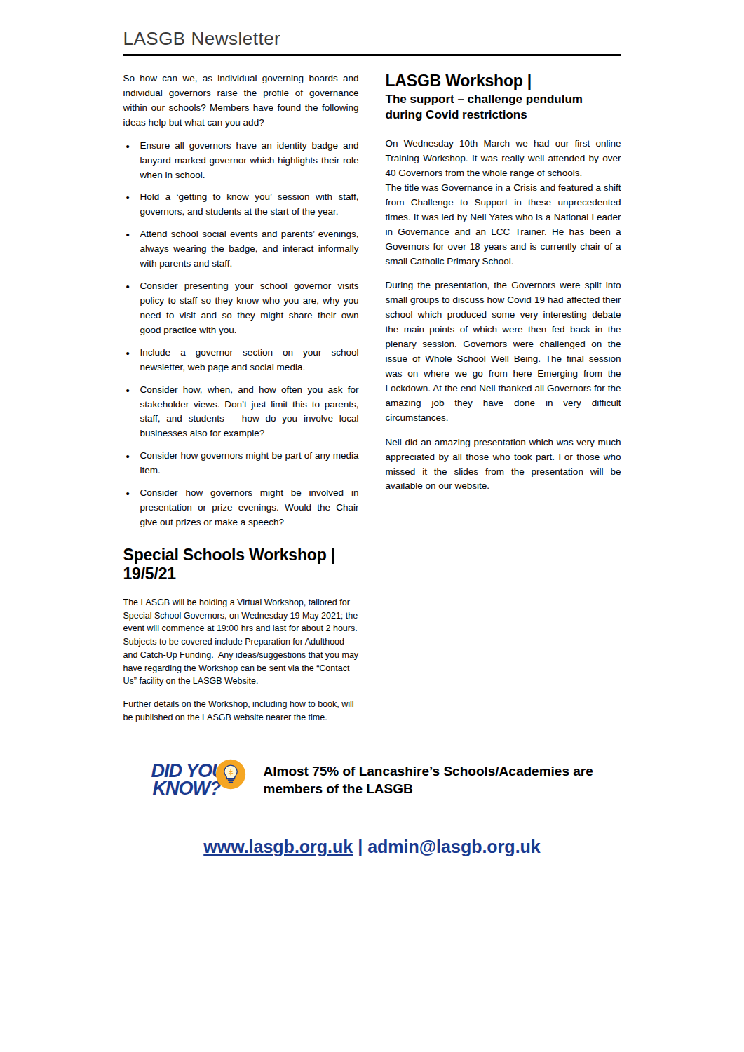LASGB Newsletter
So how can we, as individual governing boards and individual governors raise the profile of governance within our schools? Members have found the following ideas help but what can you add?
Ensure all governors have an identity badge and lanyard marked governor which highlights their role when in school.
Hold a ‘getting to know you’ session with staff, governors, and students at the start of the year.
Attend school social events and parents’ evenings, always wearing the badge, and interact informally with parents and staff.
Consider presenting your school governor visits policy to staff so they know who you are, why you need to visit and so they might share their own good practice with you.
Include a governor section on your school newsletter, web page and social media.
Consider how, when, and how often you ask for stakeholder views. Don’t just limit this to parents, staff, and students – how do you involve local businesses also for example?
Consider how governors might be part of any media item.
Consider how governors might be involved in presentation or prize evenings. Would the Chair give out prizes or make a speech?
Special Schools Workshop | 19/5/21
The LASGB will be holding a Virtual Workshop, tailored for Special School Governors, on Wednesday 19 May 2021; the event will commence at 19:00 hrs and last for about 2 hours. Subjects to be covered include Preparation for Adulthood and Catch-Up Funding. Any ideas/suggestions that you may have regarding the Workshop can be sent via the “Contact Us” facility on the LASGB Website.
Further details on the Workshop, including how to book, will be published on the LASGB website nearer the time.
LASGB Workshop |
The support – challenge pendulum during Covid restrictions
On Wednesday 10th March we had our first online Training Workshop. It was really well attended by over 40 Governors from the whole range of schools.
The title was Governance in a Crisis and featured a shift from Challenge to Support in these unprecedented times. It was led by Neil Yates who is a National Leader in Governance and an LCC Trainer. He has been a Governors for over 18 years and is currently chair of a small Catholic Primary School.
During the presentation, the Governors were split into small groups to discuss how Covid 19 had affected their school which produced some very interesting debate the main points of which were then fed back in the plenary session. Governors were challenged on the issue of Whole School Well Being. The final session was on where we go from here Emerging from the Lockdown. At the end Neil thanked all Governors for the amazing job they have done in very difficult circumstances.
Neil did an amazing presentation which was very much appreciated by all those who took part. For those who missed it the slides from the presentation will be available on our website.
DID YOUKNOW?
Almost 75% of Lancashire’s Schools/Academies are members of the LASGB
www.lasgb.org.uk | admin@lasgb.org.uk